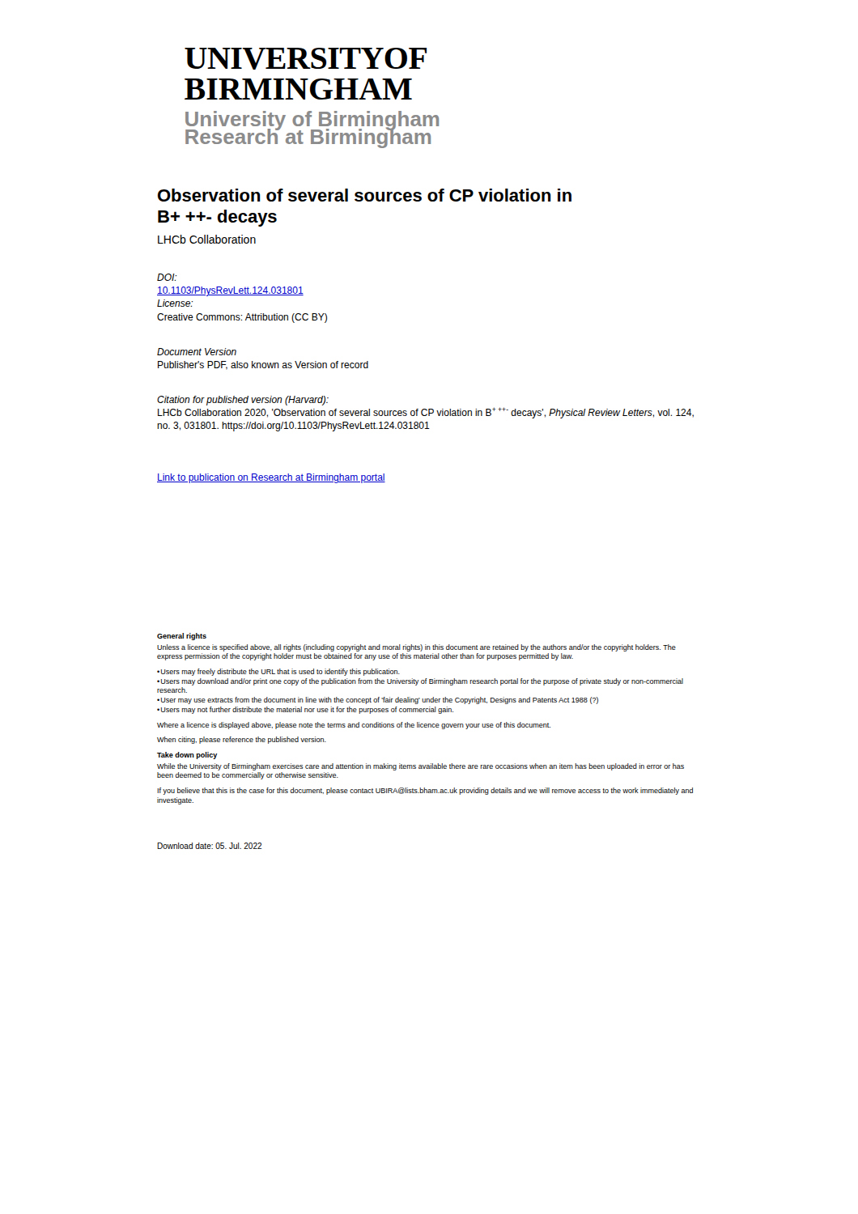UNIVERSITYOF
BIRMINGHAM
University of Birmingham
Research at Birmingham
Observation of several sources of CP violation in
B+ ++- decays
LHCb Collaboration
DOI:
10.1103/PhysRevLett.124.031801
License:
Creative Commons: Attribution (CC BY)
Document Version
Publisher's PDF, also known as Version of record
Citation for published version (Harvard):
LHCb Collaboration 2020, 'Observation of several sources of CP violation in B+ ++- decays', Physical Review Letters, vol. 124, no. 3, 031801. https://doi.org/10.1103/PhysRevLett.124.031801
Link to publication on Research at Birmingham portal
General rights
Unless a licence is specified above, all rights (including copyright and moral rights) in this document are retained by the authors and/or the copyright holders. The express permission of the copyright holder must be obtained for any use of this material other than for purposes permitted by law.
Users may freely distribute the URL that is used to identify this publication.
Users may download and/or print one copy of the publication from the University of Birmingham research portal for the purpose of private study or non-commercial research.
User may use extracts from the document in line with the concept of 'fair dealing' under the Copyright, Designs and Patents Act 1988 (?)
Users may not further distribute the material nor use it for the purposes of commercial gain.
Where a licence is displayed above, please note the terms and conditions of the licence govern your use of this document.
When citing, please reference the published version.
Take down policy
While the University of Birmingham exercises care and attention in making items available there are rare occasions when an item has been uploaded in error or has been deemed to be commercially or otherwise sensitive.
If you believe that this is the case for this document, please contact UBIRA@lists.bham.ac.uk providing details and we will remove access to the work immediately and investigate.
Download date: 05. Jul. 2022